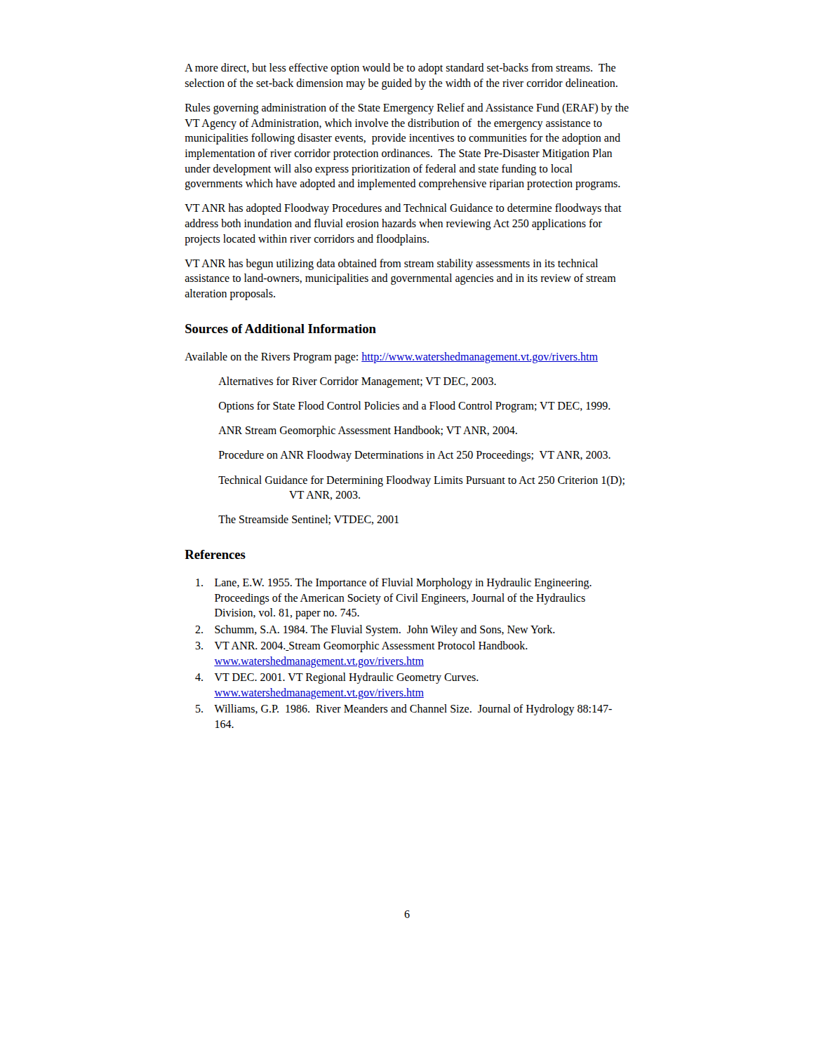A more direct, but less effective option would be to adopt standard set-backs from streams. The selection of the set-back dimension may be guided by the width of the river corridor delineation.
Rules governing administration of the State Emergency Relief and Assistance Fund (ERAF) by the VT Agency of Administration, which involve the distribution of the emergency assistance to municipalities following disaster events, provide incentives to communities for the adoption and implementation of river corridor protection ordinances. The State Pre-Disaster Mitigation Plan under development will also express prioritization of federal and state funding to local governments which have adopted and implemented comprehensive riparian protection programs.
VT ANR has adopted Floodway Procedures and Technical Guidance to determine floodways that address both inundation and fluvial erosion hazards when reviewing Act 250 applications for projects located within river corridors and floodplains.
VT ANR has begun utilizing data obtained from stream stability assessments in its technical assistance to land-owners, municipalities and governmental agencies and in its review of stream alteration proposals.
Sources of Additional Information
Available on the Rivers Program page: http://www.watershedmanagement.vt.gov/rivers.htm
Alternatives for River Corridor Management; VT DEC, 2003.
Options for State Flood Control Policies and a Flood Control Program; VT DEC, 1999.
ANR Stream Geomorphic Assessment Handbook; VT ANR, 2004.
Procedure on ANR Floodway Determinations in Act 250 Proceedings; VT ANR, 2003.
Technical Guidance for Determining Floodway Limits Pursuant to Act 250 Criterion 1(D);
VT ANR, 2003.
The Streamside Sentinel; VTDEC, 2001
References
Lane, E.W. 1955. The Importance of Fluvial Morphology in Hydraulic Engineering. Proceedings of the American Society of Civil Engineers, Journal of the Hydraulics Division, vol. 81, paper no. 745.
Schumm, S.A. 1984. The Fluvial System. John Wiley and Sons, New York.
VT ANR. 2004. Stream Geomorphic Assessment Protocol Handbook.
www.watershedmanagement.vt.gov/rivers.htm
VT DEC. 2001. VT Regional Hydraulic Geometry Curves. www.watershedmanagement.vt.gov/rivers.htm
Williams, G.P. 1986. River Meanders and Channel Size. Journal of Hydrology 88:147-164.
6